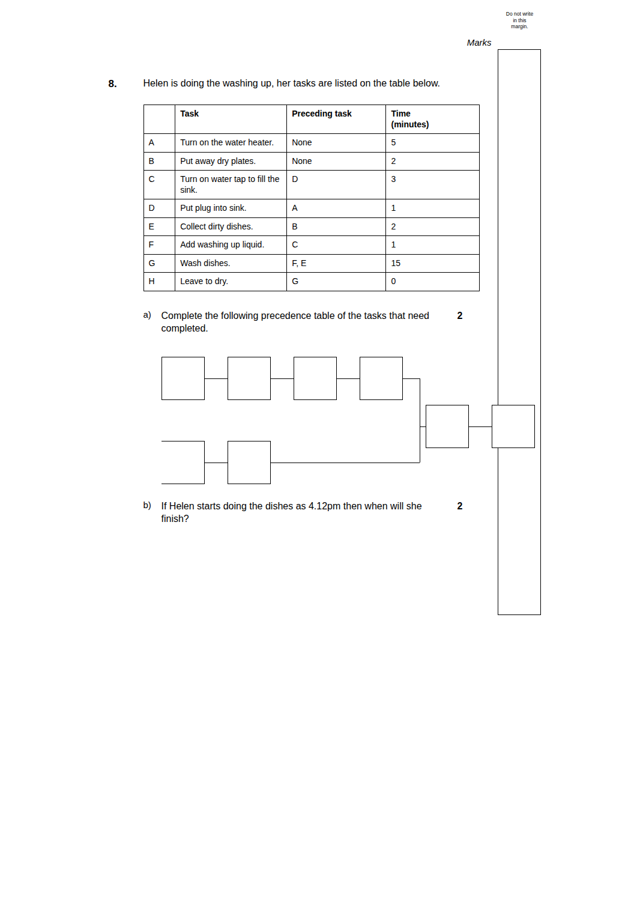Do not write
in this
margin.
Marks
8.
Helen is doing the washing up, her tasks are listed on the table below.
| | Task | Preceding task | Time (minutes) |
| --- | --- | --- | --- |
| A | Turn on the water heater. | None | 5 |
| B | Put away dry plates. | None | 2 |
| C | Turn on water tap to fill the sink. | D | 3 |
| D | Put plug into sink. | A | 1 |
| E | Collect dirty dishes. | B | 2 |
| F | Add washing up liquid. | C | 1 |
| G | Wash dishes. | F, E | 15 |
| H | Leave to dry. | G | 0 |
a) Complete the following precedence table of the tasks that need completed. 2
b) If Helen starts doing the dishes as 4.12pm then when will she finish? 2